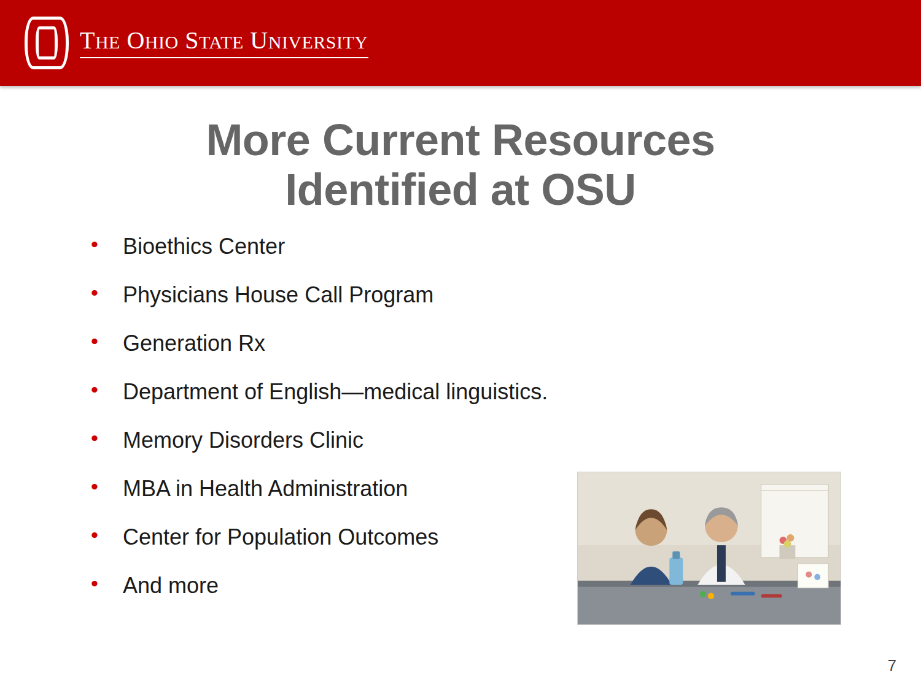THE OHIO STATE UNIVERSITY
More Current Resources
Identified at OSU
Bioethics Center
Physicians House Call Program
Generation Rx
Department of English—medical linguistics.
Memory Disorders Clinic
MBA in Health Administration
Center for Population Outcomes
And more
7